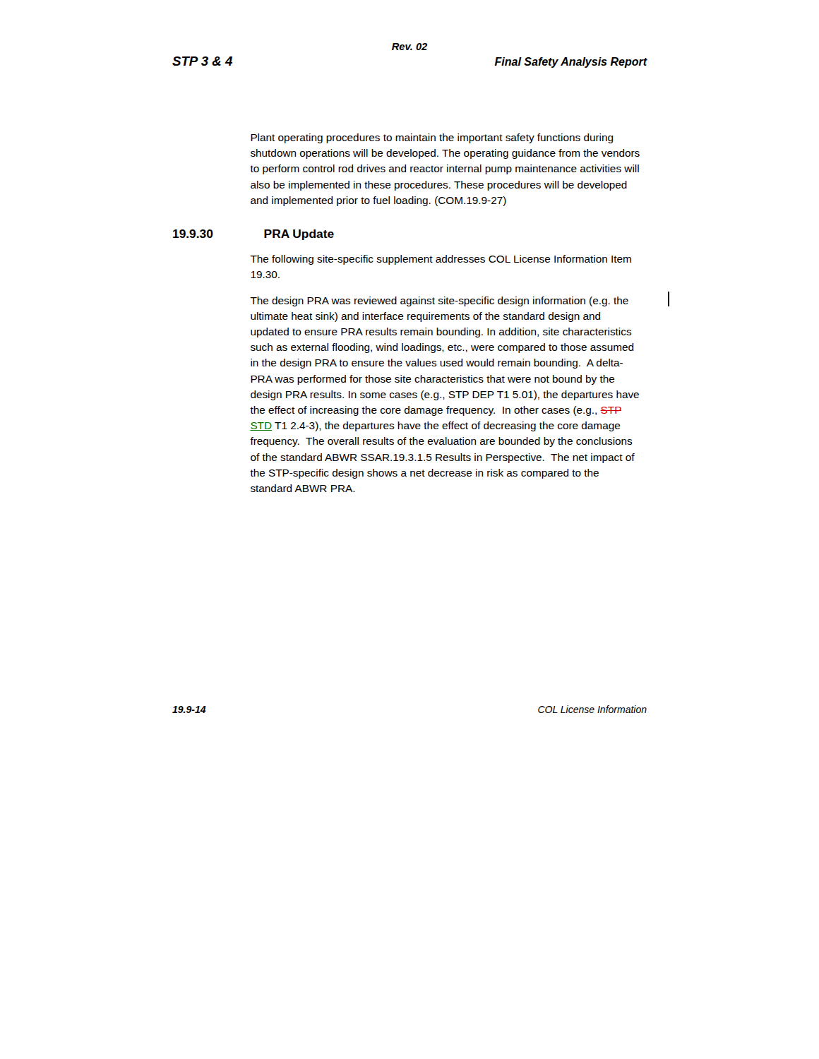Rev. 02
STP 3 & 4
Final Safety Analysis Report
Plant operating procedures to maintain the important safety functions during shutdown operations will be developed. The operating guidance from the vendors to perform control rod drives and reactor internal pump maintenance activities will also be implemented in these procedures. These procedures will be developed and implemented prior to fuel loading. (COM.19.9-27)
19.9.30 PRA Update
The following site-specific supplement addresses COL License Information Item 19.30.
The design PRA was reviewed against site-specific design information (e.g. the ultimate heat sink) and interface requirements of the standard design and updated to ensure PRA results remain bounding. In addition, site characteristics such as external flooding, wind loadings, etc., were compared to those assumed in the design PRA to ensure the values used would remain bounding. A delta-PRA was performed for those site characteristics that were not bound by the design PRA results. In some cases (e.g., STP DEP T1 5.01), the departures have the effect of increasing the core damage frequency. In other cases (e.g., STP STD T1 2.4-3), the departures have the effect of decreasing the core damage frequency. The overall results of the evaluation are bounded by the conclusions of the standard ABWR SSAR.19.3.1.5 Results in Perspective. The net impact of the STP-specific design shows a net decrease in risk as compared to the standard ABWR PRA.
19.9-14
COL License Information